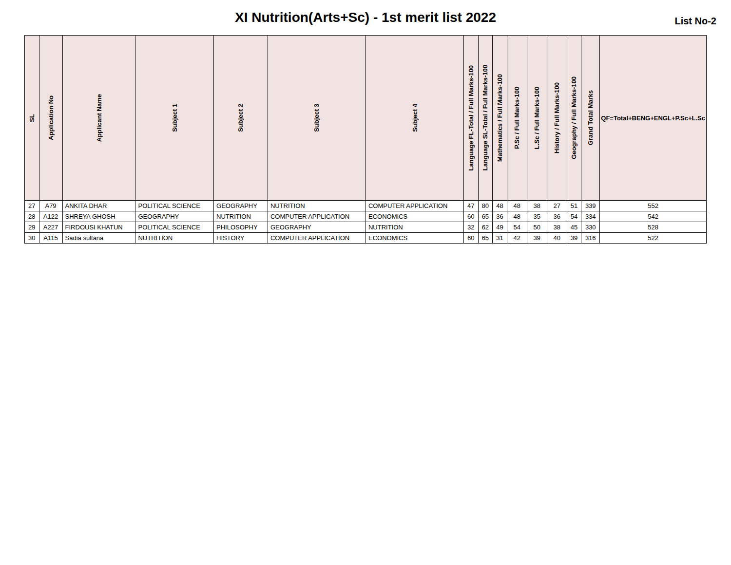XI Nutrition(Arts+Sc) - 1st merit list 2022
List No-2
| SL | Application No | Applicant Name | Subject 1 | Subject 2 | Subject 3 | Subject 4 | Language FL-Total / Full Marks-100 | Language SL-Total / Full Marks-100 | Mathematics / Full Marks-100 | P.Sc / Full Marks-100 | L.Sc / Full Marks-100 | History / Full Marks-100 | Geography / Full Marks-100 | Grand Total Marks | QF=Total+BENG+ENGL+P.Sc+L.Sc |
| --- | --- | --- | --- | --- | --- | --- | --- | --- | --- | --- | --- | --- | --- | --- | --- |
| 27 | A79 | ANKITA DHAR | POLITICAL SCIENCE | GEOGRAPHY | NUTRITION | COMPUTER APPLICATION | 47 | 80 | 48 | 48 | 38 | 27 | 51 | 339 | 552 |
| 28 | A122 | SHREYA GHOSH | GEOGRAPHY | NUTRITION | COMPUTER APPLICATION | ECONOMICS | 60 | 65 | 36 | 48 | 35 | 36 | 54 | 334 | 542 |
| 29 | A227 | FIRDOUSI KHATUN | POLITICAL SCIENCE | PHILOSOPHY | GEOGRAPHY | NUTRITION | 32 | 62 | 49 | 54 | 50 | 38 | 45 | 330 | 528 |
| 30 | A115 | Sadia sultana | NUTRITION | HISTORY | COMPUTER APPLICATION | ECONOMICS | 60 | 65 | 31 | 42 | 39 | 40 | 39 | 316 | 522 |